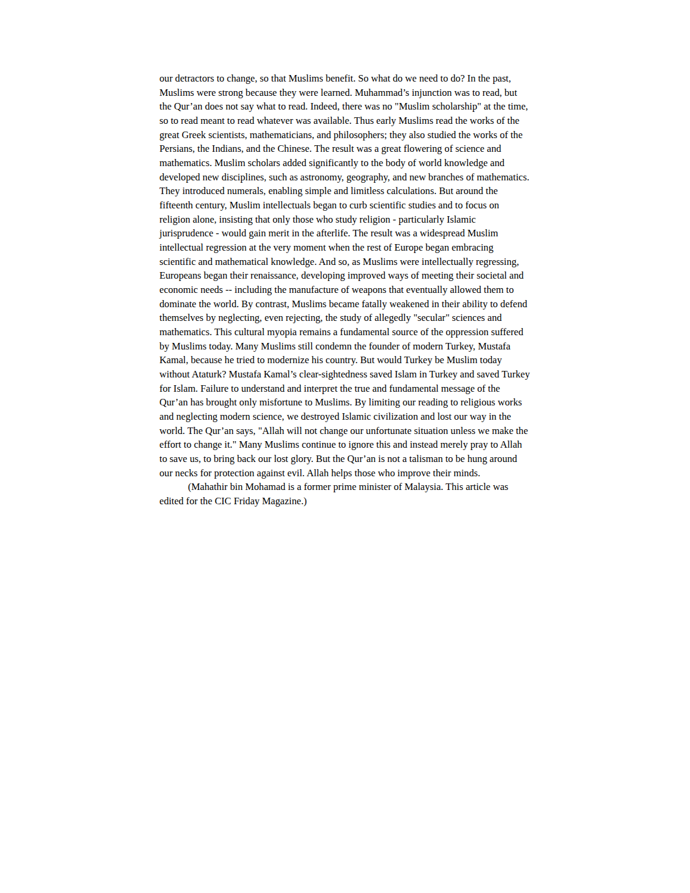our detractors to change, so that Muslims benefit. So what do we need to do? In the past, Muslims were strong because they were learned. Muhammad’s injunction was to read, but the Qur’an does not say what to read. Indeed, there was no "Muslim scholarship" at the time, so to read meant to read whatever was available. Thus early Muslims read the works of the great Greek scientists, mathematicians, and philosophers; they also studied the works of the Persians, the Indians, and the Chinese. The result was a great flowering of science and mathematics. Muslim scholars added significantly to the body of world knowledge and developed new disciplines, such as astronomy, geography, and new branches of mathematics. They introduced numerals, enabling simple and limitless calculations. But around the fifteenth century, Muslim intellectuals began to curb scientific studies and to focus on religion alone, insisting that only those who study religion - particularly Islamic jurisprudence - would gain merit in the afterlife. The result was a widespread Muslim intellectual regression at the very moment when the rest of Europe began embracing scientific and mathematical knowledge. And so, as Muslims were intellectually regressing, Europeans began their renaissance, developing improved ways of meeting their societal and economic needs -- including the manufacture of weapons that eventually allowed them to dominate the world. By contrast, Muslims became fatally weakened in their ability to defend themselves by neglecting, even rejecting, the study of allegedly "secular" sciences and mathematics. This cultural myopia remains a fundamental source of the oppression suffered by Muslims today. Many Muslims still condemn the founder of modern Turkey, Mustafa Kamal, because he tried to modernize his country. But would Turkey be Muslim today without Ataturk? Mustafa Kamal’s clear-sightedness saved Islam in Turkey and saved Turkey for Islam. Failure to understand and interpret the true and fundamental message of the Qur’an has brought only misfortune to Muslims. By limiting our reading to religious works and neglecting modern science, we destroyed Islamic civilization and lost our way in the world. The Qur’an says, "Allah will not change our unfortunate situation unless we make the effort to change it." Many Muslims continue to ignore this and instead merely pray to Allah to save us, to bring back our lost glory. But the Qur’an is not a talisman to be hung around our necks for protection against evil. Allah helps those who improve their minds.
(Mahathir bin Mohamad is a former prime minister of Malaysia. This article was edited for the CIC Friday Magazine.)